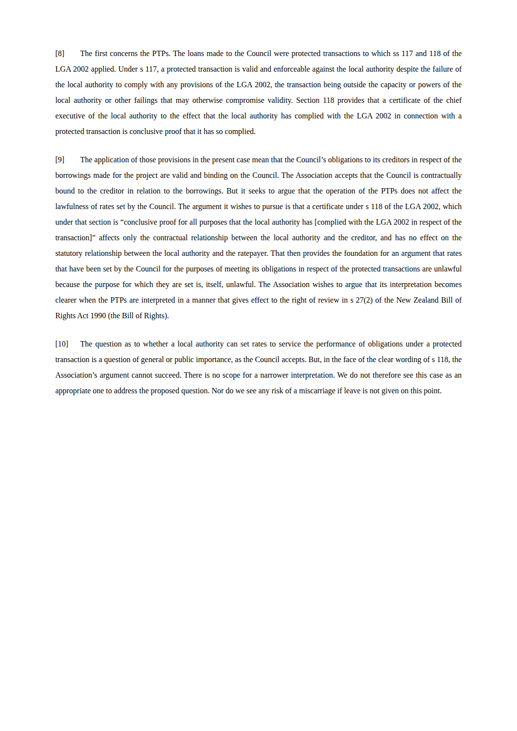[8] The first concerns the PTPs. The loans made to the Council were protected transactions to which ss 117 and 118 of the LGA 2002 applied. Under s 117, a protected transaction is valid and enforceable against the local authority despite the failure of the local authority to comply with any provisions of the LGA 2002, the transaction being outside the capacity or powers of the local authority or other failings that may otherwise compromise validity. Section 118 provides that a certificate of the chief executive of the local authority to the effect that the local authority has complied with the LGA 2002 in connection with a protected transaction is conclusive proof that it has so complied.
[9] The application of those provisions in the present case mean that the Council’s obligations to its creditors in respect of the borrowings made for the project are valid and binding on the Council. The Association accepts that the Council is contractually bound to the creditor in relation to the borrowings. But it seeks to argue that the operation of the PTPs does not affect the lawfulness of rates set by the Council. The argument it wishes to pursue is that a certificate under s 118 of the LGA 2002, which under that section is “conclusive proof for all purposes that the local authority has [complied with the LGA 2002 in respect of the transaction]” affects only the contractual relationship between the local authority and the creditor, and has no effect on the statutory relationship between the local authority and the ratepayer. That then provides the foundation for an argument that rates that have been set by the Council for the purposes of meeting its obligations in respect of the protected transactions are unlawful because the purpose for which they are set is, itself, unlawful. The Association wishes to argue that its interpretation becomes clearer when the PTPs are interpreted in a manner that gives effect to the right of review in s 27(2) of the New Zealand Bill of Rights Act 1990 (the Bill of Rights).
[10] The question as to whether a local authority can set rates to service the performance of obligations under a protected transaction is a question of general or public importance, as the Council accepts. But, in the face of the clear wording of s 118, the Association’s argument cannot succeed. There is no scope for a narrower interpretation. We do not therefore see this case as an appropriate one to address the proposed question. Nor do we see any risk of a miscarriage if leave is not given on this point.